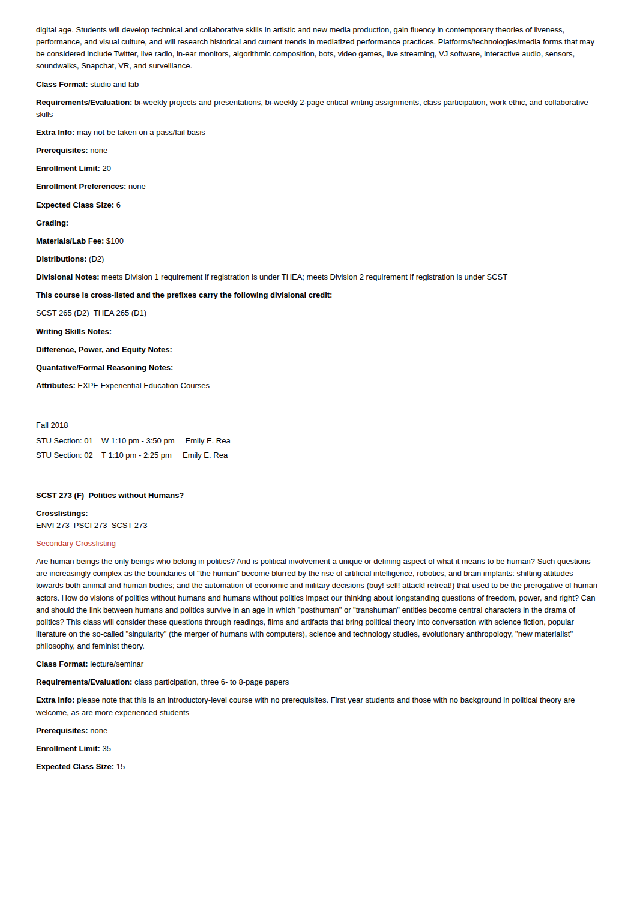digital age. Students will develop technical and collaborative skills in artistic and new media production, gain fluency in contemporary theories of liveness, performance, and visual culture, and will research historical and current trends in mediatized performance practices. Platforms/technologies/media forms that may be considered include Twitter, live radio, in-ear monitors, algorithmic composition, bots, video games, live streaming, VJ software, interactive audio, sensors, soundwalks, Snapchat, VR, and surveillance.
Class Format: studio and lab
Requirements/Evaluation: bi-weekly projects and presentations, bi-weekly 2-page critical writing assignments, class participation, work ethic, and collaborative skills
Extra Info: may not be taken on a pass/fail basis
Prerequisites: none
Enrollment Limit: 20
Enrollment Preferences: none
Expected Class Size: 6
Grading:
Materials/Lab Fee: $100
Distributions: (D2)
Divisional Notes: meets Division 1 requirement if registration is under THEA; meets Division 2 requirement if registration is under SCST
This course is cross-listed and the prefixes carry the following divisional credit:
SCST 265 (D2) THEA 265 (D1)
Writing Skills Notes:
Difference, Power, and Equity Notes:
Quantative/Formal Reasoning Notes:
Attributes: EXPE Experiential Education Courses
Fall 2018
STU Section: 01 W 1:10 pm - 3:50 pm Emily E. Rea
STU Section: 02 T 1:10 pm - 2:25 pm Emily E. Rea
SCST 273 (F) Politics without Humans?
Crosslistings:
ENVI 273 PSCI 273 SCST 273
Secondary Crosslisting
Are human beings the only beings who belong in politics? And is political involvement a unique or defining aspect of what it means to be human? Such questions are increasingly complex as the boundaries of "the human" become blurred by the rise of artificial intelligence, robotics, and brain implants: shifting attitudes towards both animal and human bodies; and the automation of economic and military decisions (buy! sell! attack! retreat!) that used to be the prerogative of human actors. How do visions of politics without humans and humans without politics impact our thinking about longstanding questions of freedom, power, and right? Can and should the link between humans and politics survive in an age in which "posthuman" or "transhuman" entities become central characters in the drama of politics? This class will consider these questions through readings, films and artifacts that bring political theory into conversation with science fiction, popular literature on the so-called "singularity" (the merger of humans with computers), science and technology studies, evolutionary anthropology, "new materialist" philosophy, and feminist theory.
Class Format: lecture/seminar
Requirements/Evaluation: class participation, three 6- to 8-page papers
Extra Info: please note that this is an introductory-level course with no prerequisites. First year students and those with no background in political theory are welcome, as are more experienced students
Prerequisites: none
Enrollment Limit: 35
Expected Class Size: 15